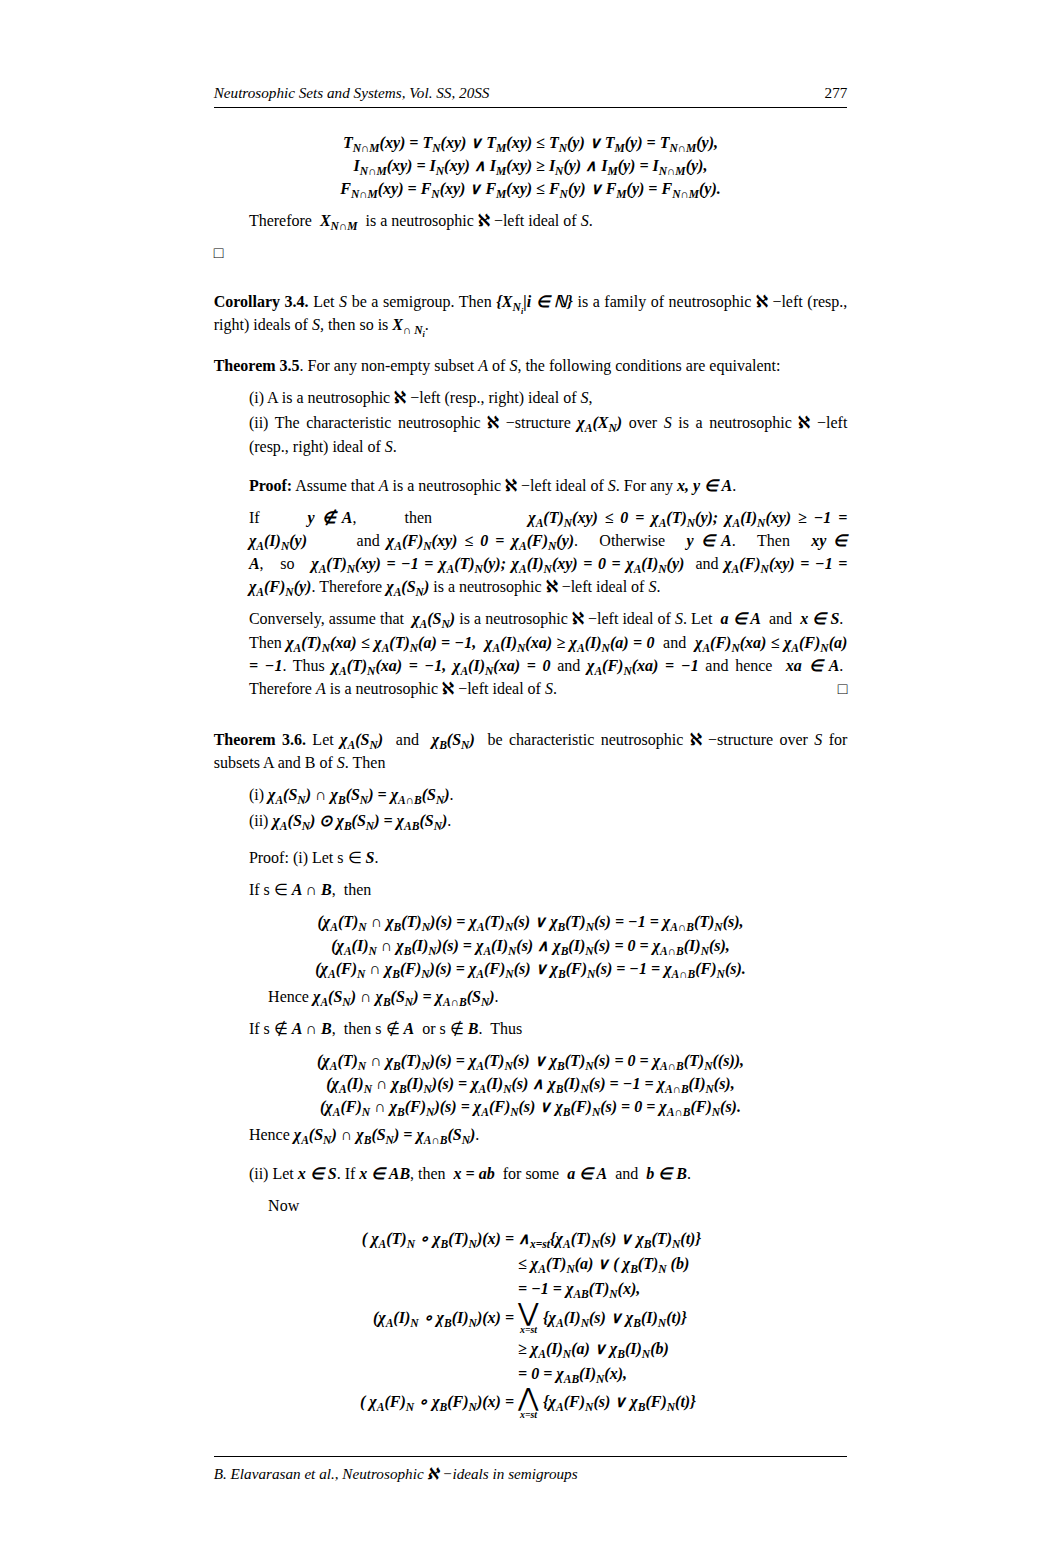Neutrosophic Sets and Systems, Vol. SS, 20SS 277
TN∩M(xy) = TN(xy) ∨ TM(xy) ≤ TN(y) ∨ TM(y) = TN∩M(y), IN∩M(xy) = IN(xy) ∧ IM(xy) ≥ IN(y) ∧ IM(y) = IN∩M(y), FN∩M(xy) = FN(xy) ∨ FM(xy) ≤ FN(y) ∨ FM(y) = FN∩M(y).
Therefore XN∩M is a neutrosophic ℵ −left ideal of S.
□
Corollary 3.4. Let S be a semigroup. Then {XNi|i ∈ ℕ} is a family of neutrosophic ℵ −left (resp., right) ideals of S, then so is X∩ Ni.
Theorem 3.5. For any non-empty subset A of S, the following conditions are equivalent:
(i) A is a neutrosophic ℵ −left (resp., right) ideal of S,
(ii) The characteristic neutrosophic ℵ −structure χA(XN) over S is a neutrosophic ℵ −left (resp., right) ideal of S.
Proof: Assume that A is a neutrosophic ℵ −left ideal of S. For any x, y ∈ A.
If y ∉ A, then χA(T)N(xy) ≤ 0 = χA(T)N(y); χA(I)N(xy) ≥ −1 = χA(I)N(y) and χA(F)N(xy) ≤ 0 = χA(F)N(y). Otherwise y ∈ A. Then xy ∈ A, so χA(T)N(xy) = −1 = χA(T)N(y); χA(I)N(xy) = 0 = χA(I)N(y) and χA(F)N(xy) = −1 = χA(F)N(y). Therefore χA(SN) is a neutrosophic ℵ −left ideal of S.
Conversely, assume that χA(SN) is a neutrosophic ℵ −left ideal of S. Let a ∈ A and x ∈ S. Then χA(T)N(xa) ≤ χA(T)N(a) = −1, χA(I)N(xa) ≥ χA(I)N(a) = 0 and χA(F)N(xa) ≤ χA(F)N(a) = −1. Thus χA(T)N(xa) = −1, χA(I)N(xa) = 0 and χA(F)N(xa) = −1 and hence xa ∈ A. Therefore A is a neutrosophic ℵ −left ideal of S.□
Theorem 3.6. Let χA(SN) and χB(SN) be characteristic neutrosophic ℵ −structure over S for subsets A and B of S. Then
(i) χA(SN) ∩ χB(SN) = χA∩B(SN).
(ii) χA(SN) ⊙ χB(SN) = χAB(SN).
Proof: (i) Let s ∈ S.
If s ∈ A ∩ B, then
(χA(T)N ∩ χB(T)N)(s) = χA(T)N(s) ∨ χB(T)N(s) = −1 = χA∩B(T)N(s), (χA(I)N ∩ χB(I)N)(s) = χA(I)N(s) ∧ χB(I)N(s) = 0 = χA∩B(I)N(s), (χA(F)N ∩ χB(F)N)(s) = χA(F)N(s) ∨ χB(F)N(s) = −1 = χA∩B(F)N(s).
Hence χA(SN) ∩ χB(SN) = χA∩B(SN).
If s ∉ A ∩ B, then s ∉ A or s ∉ B. Thus
(χA(T)N ∩ χB(T)N)(s) = χA(T)N(s) ∨ χB(T)N(s) = 0 = χA∩B(T)N((s)), (χA(I)N ∩ χB(I)N)(s) = χA(I)N(s) ∧ χB(I)N(s) = −1 = χA∩B(I)N(s), (χA(F)N ∩ χB(F)N)(s) = χA(F)N(s) ∨ χB(F)N(s) = 0 = χA∩B(F)N(s).
Hence χA(SN) ∩ χB(SN) = χA∩B(SN).
(ii) Let x ∈ S. If x ∈ AB, then x = ab for some a ∈ A and b ∈ B.
Now
| ( χ A (T) N ∘ χ B (T) N )(x) = | ∧ x=st {χ A (T) N (s) ∨ χ B (T) N (t)} |
| | ≤ χ A (T) N (a) ∨ ( χ B (T) N (b) |
| | = −1 = χ AB (T) N (x), |
| (χ A (I) N ∘ χ B (I) N )(x) = | ⋁ x=st {χ A (I) N (s) ∨ χ B (I) N (t)} |
| | ≥ χ A (I) N (a) ∨ χ B (I) N (b) |
| | = 0 = χ AB (I) N (x), |
| ( χ A (F) N ∘ χ B (F) N )(x) = | ⋀ x=st {χ A (F) N (s) ∨ χ B (F) N (t)} |
B. Elavarasan et al., Neutrosophic ℵ −ideals in semigroups